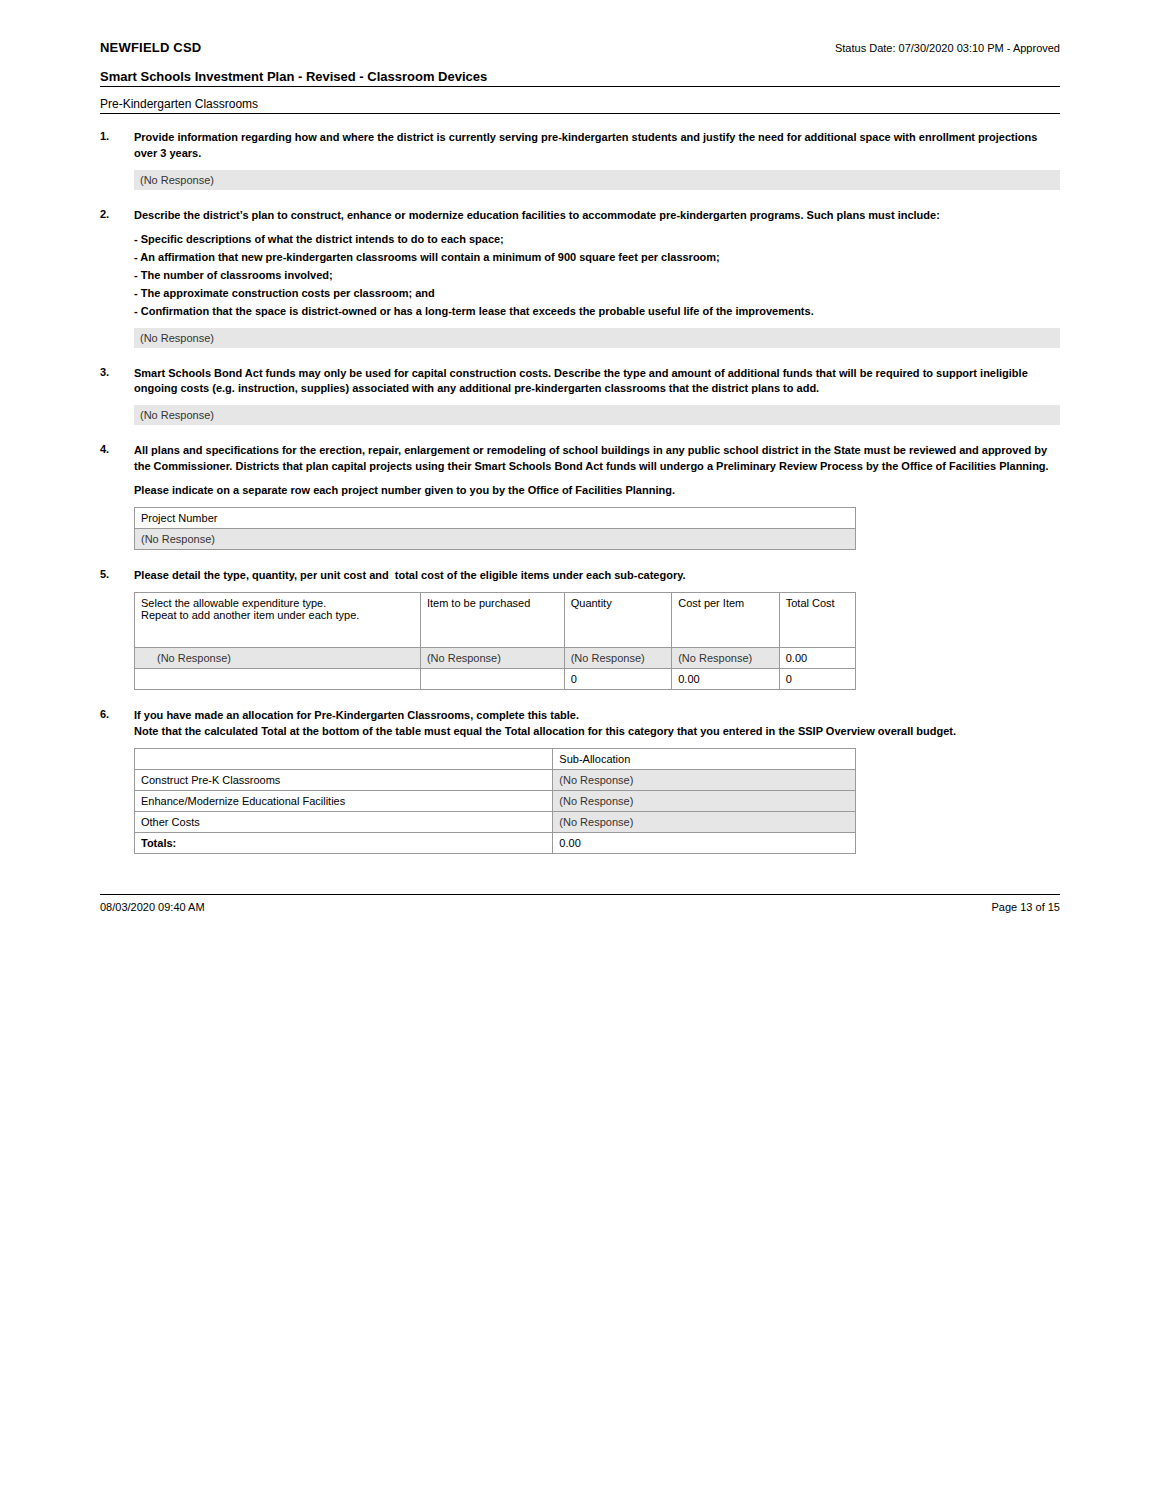NEWFIELD CSD
Status Date: 07/30/2020 03:10 PM - Approved
Smart Schools Investment Plan - Revised - Classroom Devices
Pre-Kindergarten Classrooms
1.
Provide information regarding how and where the district is currently serving pre-kindergarten students and justify the need for additional space with enrollment projections over 3 years.
(No Response)
2.
Describe the district’s plan to construct, enhance or modernize education facilities to accommodate pre-kindergarten programs. Such plans must include:
- Specific descriptions of what the district intends to do to each space;
- An affirmation that new pre-kindergarten classrooms will contain a minimum of 900 square feet per classroom;
- The number of classrooms involved;
- The approximate construction costs per classroom; and
- Confirmation that the space is district-owned or has a long-term lease that exceeds the probable useful life of the improvements.
(No Response)
3.
Smart Schools Bond Act funds may only be used for capital construction costs. Describe the type and amount of additional funds that will be required to support ineligible ongoing costs (e.g. instruction, supplies) associated with any additional pre-kindergarten classrooms that the district plans to add.
(No Response)
4.
All plans and specifications for the erection, repair, enlargement or remodeling of school buildings in any public school district in the State must be reviewed and approved by the Commissioner. Districts that plan capital projects using their Smart Schools Bond Act funds will undergo a Preliminary Review Process by the Office of Facilities Planning.
Please indicate on a separate row each project number given to you by the Office of Facilities Planning.
| Project Number |
| --- |
| (No Response) |
5.
Please detail the type, quantity, per unit cost and total cost of the eligible items under each sub-category.
| Select the allowable expenditure type. Repeat to add another item under each type. | Item to be purchased | Quantity | Cost per Item | Total Cost |
| --- | --- | --- | --- | --- |
| (No Response) | (No Response) | (No Response) | (No Response) | 0.00 |
| | | 0 | 0.00 | 0 |
6.
If you have made an allocation for Pre-Kindergarten Classrooms, complete this table.
Note that the calculated Total at the bottom of the table must equal the Total allocation for this category that you entered in the SSIP Overview overall budget.
| | Sub-Allocation |
| --- | --- |
| Construct Pre-K Classrooms | (No Response) |
| Enhance/Modernize Educational Facilities | (No Response) |
| Other Costs | (No Response) |
| Totals: | 0.00 |
08/03/2020 09:40 AM
Page 13 of 15